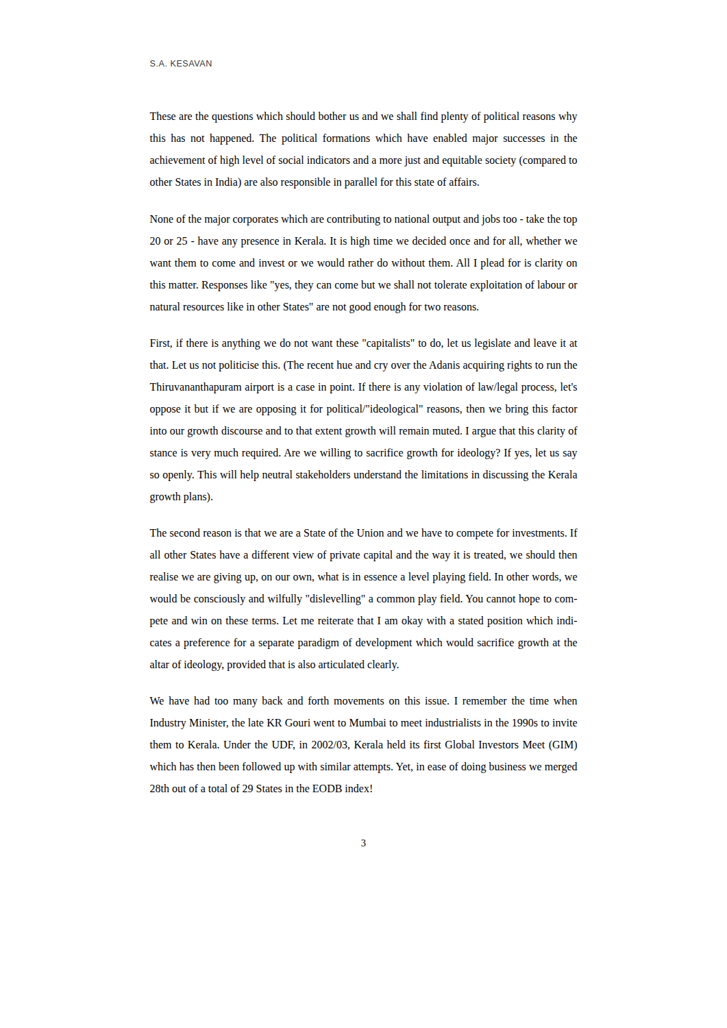S.A. KESAVAN
These are the questions which should bother us and we shall find plenty of political reasons why this has not happened. The political formations which have enabled major successes in the achievement of high level of social indicators and a more just and equitable society (compared to other States in India) are also responsible in parallel for this state of affairs.
None of the major corporates which are contributing to national output and jobs too - take the top 20 or 25 - have any presence in Kerala. It is high time we decided once and for all, whether we want them to come and invest or we would rather do without them. All I plead for is clarity on this matter. Responses like "yes, they can come but we shall not tolerate exploitation of labour or natural resources like in other States" are not good enough for two reasons.
First, if there is anything we do not want these "capitalists" to do, let us legislate and leave it at that. Let us not politicise this. (The recent hue and cry over the Adanis acquiring rights to run the Thiruvananthapuram airport is a case in point. If there is any violation of law/legal process, let's oppose it but if we are opposing it for political/"ideological" reasons, then we bring this factor into our growth discourse and to that extent growth will remain muted. I argue that this clarity of stance is very much required. Are we willing to sacrifice growth for ideology? If yes, let us say so openly. This will help neutral stakeholders understand the limitations in discussing the Kerala growth plans).
The second reason is that we are a State of the Union and we have to compete for investments. If all other States have a different view of private capital and the way it is treated, we should then realise we are giving up, on our own, what is in essence a level playing field. In other words, we would be consciously and wilfully "dislevelling" a common play field. You cannot hope to compete and win on these terms. Let me reiterate that I am okay with a stated position which indicates a preference for a separate paradigm of development which would sacrifice growth at the altar of ideology, provided that is also articulated clearly.
We have had too many back and forth movements on this issue. I remember the time when Industry Minister, the late KR Gouri went to Mumbai to meet industrialists in the 1990s to invite them to Kerala. Under the UDF, in 2002/03, Kerala held its first Global Investors Meet (GIM) which has then been followed up with similar attempts. Yet, in ease of doing business we merged 28th out of a total of 29 States in the EODB index!
3